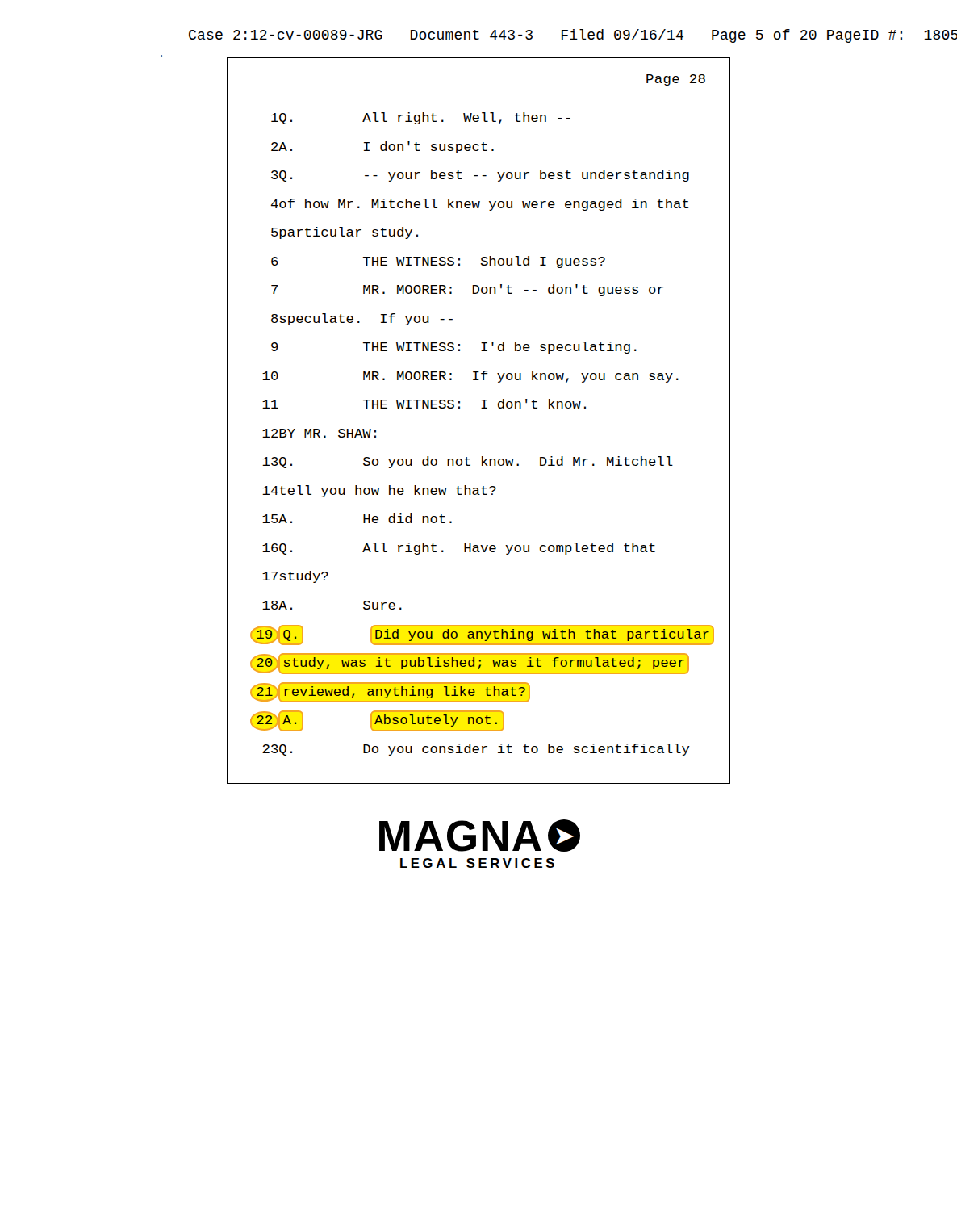.
Case 2:12-cv-00089-JRG Document 443-3 Filed 09/16/14 Page 5 of 20 PageID #: 18051
Page 28
| 1 | Q. All right. Well, then -- |
| 2 | A. I don't suspect. |
| 3 | Q. -- your best -- your best understanding |
| 4 | of how Mr. Mitchell knew you were engaged in that |
| 5 | particular study. |
| 6 | THE WITNESS: Should I guess? |
| 7 | MR. MOORER: Don't -- don't guess or |
| 8 | speculate. If you -- |
| 9 | THE WITNESS: I'd be speculating. |
| 10 | MR. MOORER: If you know, you can say. |
| 11 | THE WITNESS: I don't know. |
| 12 | BY MR. SHAW: |
| 13 | Q. So you do not know. Did Mr. Mitchell |
| 14 | tell you how he knew that? |
| 15 | A. He did not. |
| 16 | Q. All right. Have you completed that |
| 17 | study? |
| 18 | A. Sure. |
| 19 | Q. Did you do anything with that particular |
| 20 | study, was it published; was it formulated; peer |
| 21 | reviewed, anything like that? |
| 22 | A. Absolutely not. |
| 23 | Q. Do you consider it to be scientifically |
MAGNA➤
LEGAL SERVICES